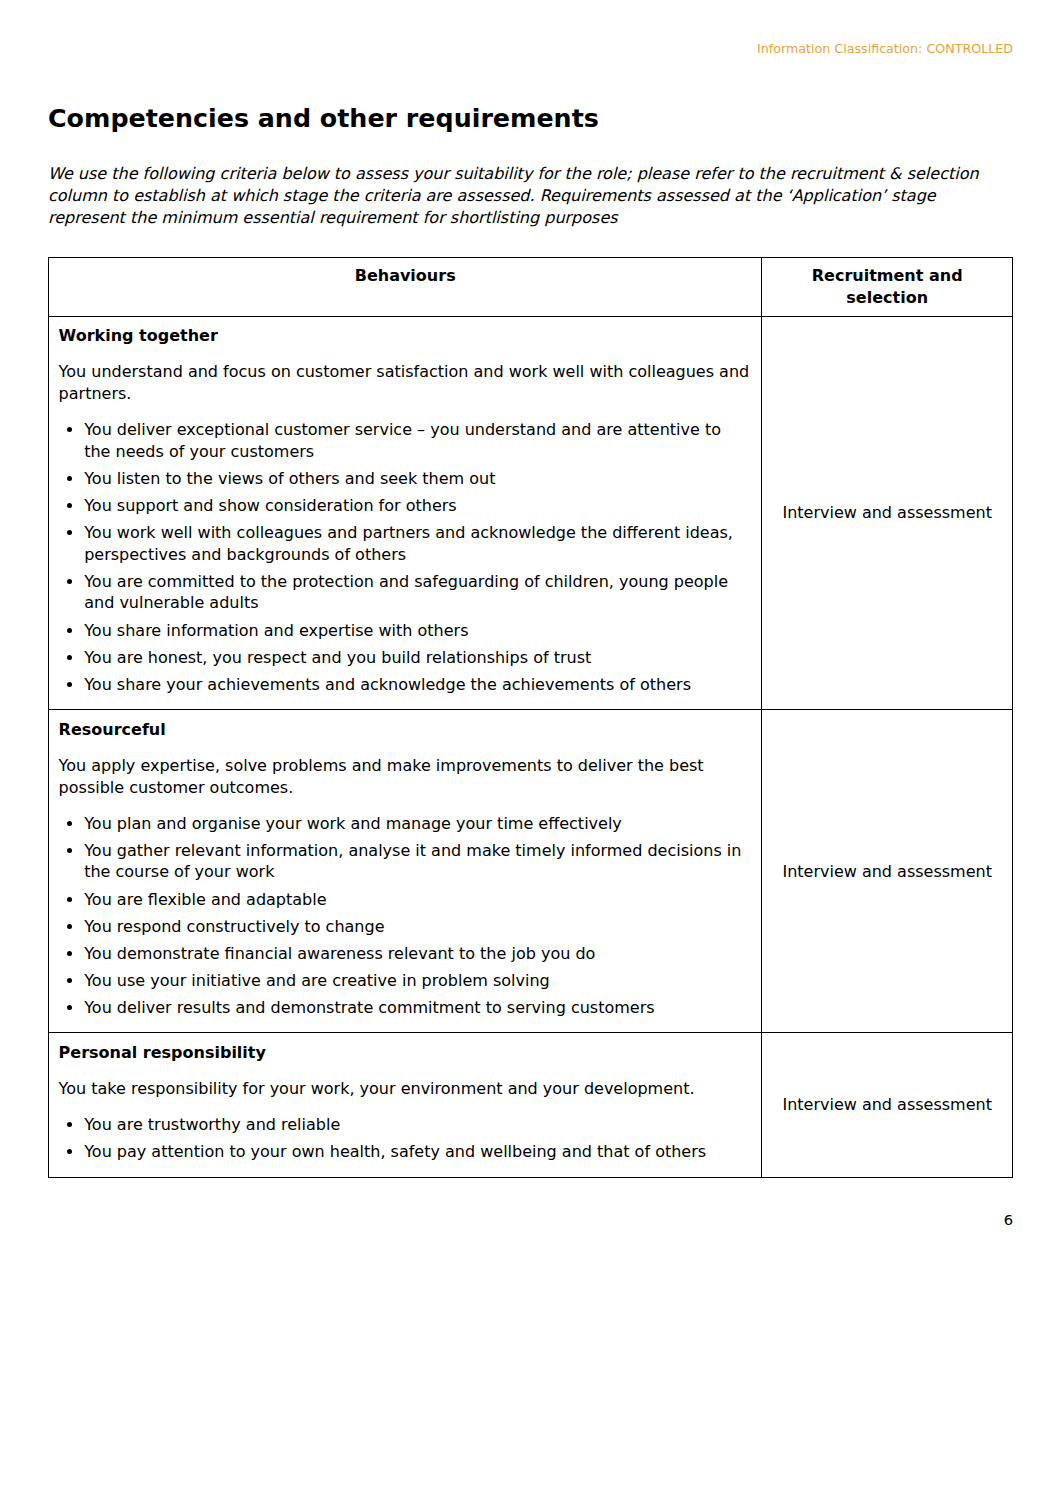Information Classification: CONTROLLED
Competencies and other requirements
We use the following criteria below to assess your suitability for the role; please refer to the recruitment & selection column to establish at which stage the criteria are assessed. Requirements assessed at the ‘Application’ stage represent the minimum essential requirement for shortlisting purposes
| Behaviours | Recruitment and selection |
| --- | --- |
| Working together You understand and focus on customer satisfaction and work well with colleagues and partners. You deliver exceptional customer service – you understand and are attentive to the needs of your customers You listen to the views of others and seek them out You support and show consideration for others You work well with colleagues and partners and acknowledge the different ideas, perspectives and backgrounds of others You are committed to the protection and safeguarding of children, young people and vulnerable adults You share information and expertise with others You are honest, you respect and you build relationships of trust You share your achievements and acknowledge the achievements of others | Interview and assessment |
| Resourceful You apply expertise, solve problems and make improvements to deliver the best possible customer outcomes. You plan and organise your work and manage your time effectively You gather relevant information, analyse it and make timely informed decisions in the course of your work You are flexible and adaptable You respond constructively to change You demonstrate financial awareness relevant to the job you do You use your initiative and are creative in problem solving You deliver results and demonstrate commitment to serving customers | Interview and assessment |
| Personal responsibility You take responsibility for your work, your environment and your development. You are trustworthy and reliable You pay attention to your own health, safety and wellbeing and that of others | Interview and assessment |
6